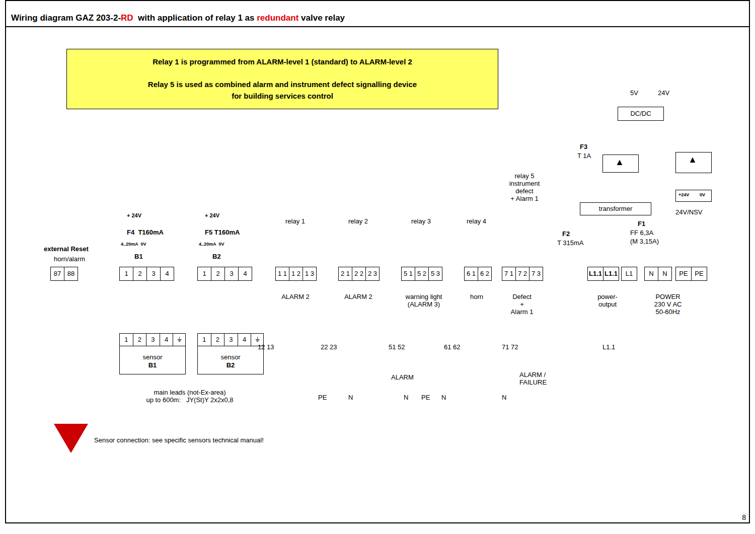Wiring diagram GAZ 203-2-RD with application of relay 1 as redundant valve relay
Relay 1 is programmed from ALARM-level 1 (standard) to ALARM-level 2
Relay 5 is used as combined alarm and instrument defect signalling device
for building services control
5V
24V
DC/DC
F3
T 1A
▲
▲
+24V
0V
transformer
24V/NSV
F2
T 315mA
F1
FF 6,3A
(M 3,15A)
L1.1
L1.1
L1
N
N
PE
PE
power-
output
POWER
230 V AC
50-60Hz
relay 5
instrument
defect
+ Alarm 1
relay 1
relay 2
relay 3
relay 4
+ 24V
+ 24V
F4 T160mA
F5 T160mA
4..20mA 0V
4..20mA 0V
B1
B2
external Reset
horn/alarm
87
88
1
2
3
4
1
2
3
4
1 1
1 2
1 3
2 1
2 2
2 3
5 1
5 2
5 3
6 1
6 2
7 1
7 2
7 3
ALARM 2
ALARM 2
warning light
(ALARM 3)
horn
Defect
+
Alarm 1
1
2
3
4
⏚
sensor
B1
1
2
3
4
⏚
sensor
B2
main leads (not-Ex-area)
up to 600m: JY(St)Y 2x2x0,8
12 13
22 23
51 52
61 62
71 72
L1.1
ALARM
ALARM /
FAILURE
PE
N
N
PE
N
N
Sensor connection: see specific sensors technical manual!
8